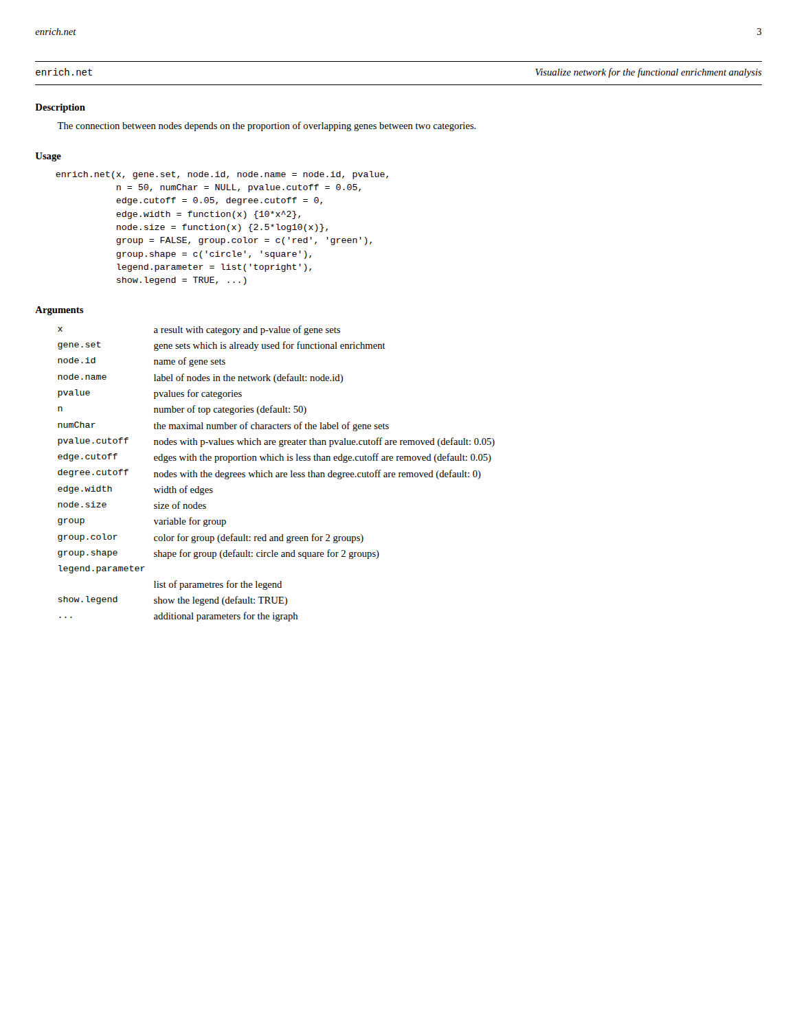enrich.net 3
enrich.net Visualize network for the functional enrichment analysis
Description
The connection between nodes depends on the proportion of overlapping genes between two categories.
Usage
enrich.net(x, gene.set, node.id, node.name = node.id, pvalue,
           n = 50, numChar = NULL, pvalue.cutoff = 0.05,
           edge.cutoff = 0.05, degree.cutoff = 0,
           edge.width = function(x) {10*x^2},
           node.size = function(x) {2.5*log10(x)},
           group = FALSE, group.color = c('red', 'green'),
           group.shape = c('circle', 'square'),
           legend.parameter = list('topright'),
           show.legend = TRUE, ...)
Arguments
| x | a result with category and p-value of gene sets |
| gene.set | gene sets which is already used for functional enrichment |
| node.id | name of gene sets |
| node.name | label of nodes in the network (default: node.id) |
| pvalue | pvalues for categories |
| n | number of top categories (default: 50) |
| numChar | the maximal number of characters of the label of gene sets |
| pvalue.cutoff | nodes with p-values which are greater than pvalue.cutoff are removed (default: 0.05) |
| edge.cutoff | edges with the proportion which is less than edge.cutoff are removed (default: 0.05) |
| degree.cutoff | nodes with the degrees which are less than degree.cutoff are removed (default: 0) |
| edge.width | width of edges |
| node.size | size of nodes |
| group | variable for group |
| group.color | color for group (default: red and green for 2 groups) |
| group.shape | shape for group (default: circle and square for 2 groups) |
| legend.parameter |
| | list of parametres for the legend |
| show.legend | show the legend (default: TRUE) |
| ... | additional parameters for the igraph |